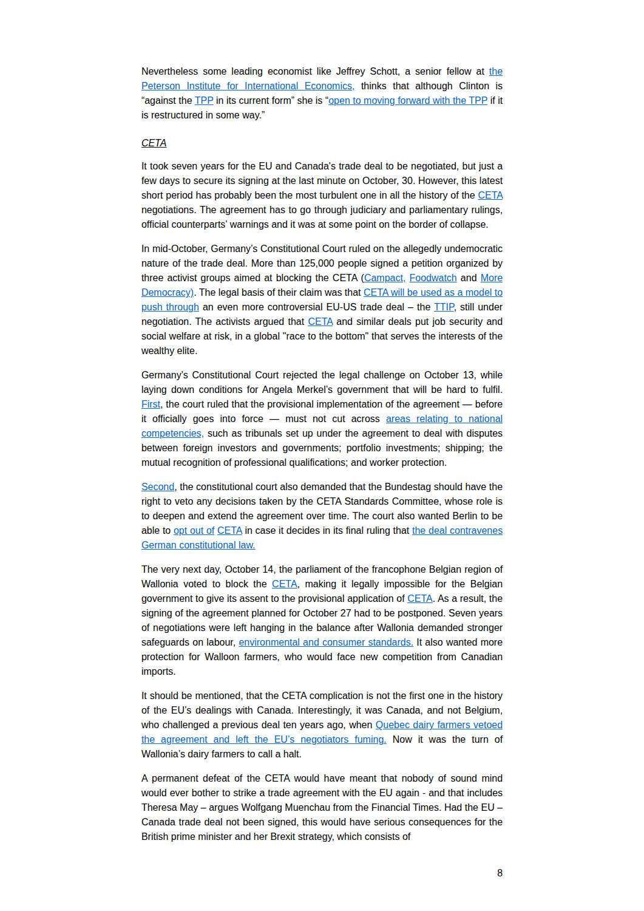Nevertheless some leading economist like Jeffrey Schott, a senior fellow at the Peterson Institute for International Economics, thinks that although Clinton is “against the TPP in its current form” she is “open to moving forward with the TPP if it is restructured in some way.”
CETA
It took seven years for the EU and Canada's trade deal to be negotiated, but just a few days to secure its signing at the last minute on October, 30. However, this latest short period has probably been the most turbulent one in all the history of the CETA negotiations. The agreement has to go through judiciary and parliamentary rulings, official counterparts’ warnings and it was at some point on the border of collapse.
In mid-October, Germany’s Constitutional Court ruled on the allegedly undemocratic nature of the trade deal. More than 125,000 people signed a petition organized by three activist groups aimed at blocking the CETA (Campact, Foodwatch and More Democracy). The legal basis of their claim was that CETA will be used as a model to push through an even more controversial EU-US trade deal – the TTIP, still under negotiation. The activists argued that CETA and similar deals put job security and social welfare at risk, in a global "race to the bottom" that serves the interests of the wealthy elite.
Germany's Constitutional Court rejected the legal challenge on October 13, while laying down conditions for Angela Merkel’s government that will be hard to fulfil. First, the court ruled that the provisional implementation of the agreement — before it officially goes into force — must not cut across areas relating to national competencies, such as tribunals set up under the agreement to deal with disputes between foreign investors and governments; portfolio investments; shipping; the mutual recognition of professional qualifications; and worker protection.
Second, the constitutional court also demanded that the Bundestag should have the right to veto any decisions taken by the CETA Standards Committee, whose role is to deepen and extend the agreement over time. The court also wanted Berlin to be able to opt out of CETA in case it decides in its final ruling that the deal contravenes German constitutional law.
The very next day, October 14, the parliament of the francophone Belgian region of Wallonia voted to block the CETA, making it legally impossible for the Belgian government to give its assent to the provisional application of CETA. As a result, the signing of the agreement planned for October 27 had to be postponed. Seven years of negotiations were left hanging in the balance after Wallonia demanded stronger safeguards on labour, environmental and consumer standards. It also wanted more protection for Walloon farmers, who would face new competition from Canadian imports.
It should be mentioned, that the CETA complication is not the first one in the history of the EU’s dealings with Canada. Interestingly, it was Canada, and not Belgium, who challenged a previous deal ten years ago, when Quebec dairy farmers vetoed the agreement and left the EU’s negotiators fuming. Now it was the turn of Wallonia’s dairy farmers to call a halt.
A permanent defeat of the CETA would have meant that nobody of sound mind would ever bother to strike a trade agreement with the EU again - and that includes Theresa May – argues Wolfgang Muenchau from the Financial Times. Had the EU – Canada trade deal not been signed, this would have serious consequences for the British prime minister and her Brexit strategy, which consists of
8